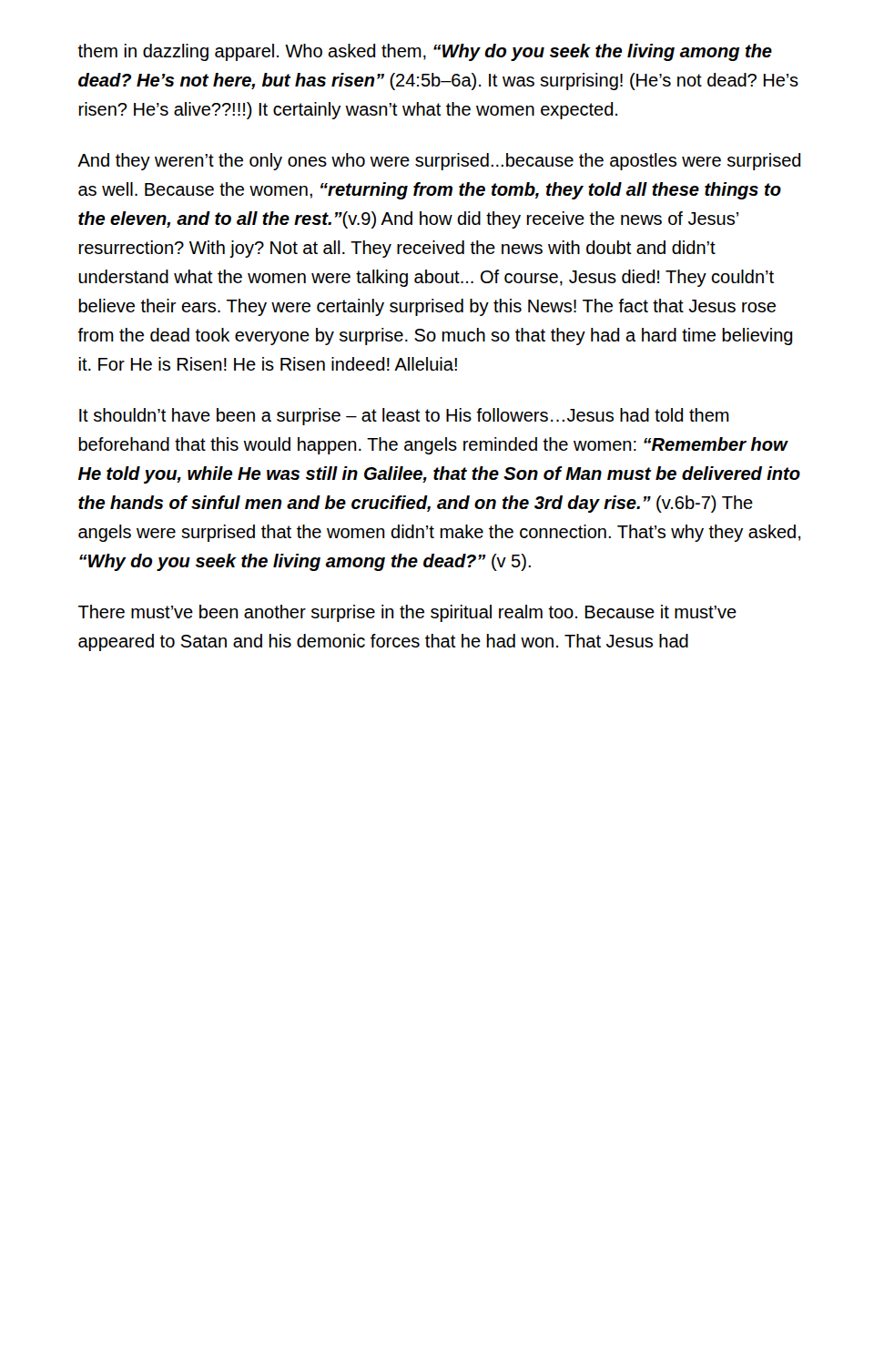them in dazzling apparel. Who asked them, “Why do you seek the living among the dead? He’s not here, but has risen” (24:5b–6a). It was surprising! (He’s not dead? He’s risen? He’s alive??!!!) It certainly wasn’t what the women expected.
And they weren’t the only ones who were surprised...because the apostles were surprised as well. Because the women, “returning from the tomb, they told all these things to the eleven, and to all the rest.”(v.9) And how did they receive the news of Jesus’ resurrection? With joy? Not at all. They received the news with doubt and didn’t understand what the women were talking about... Of course, Jesus died! They couldn’t believe their ears. They were certainly surprised by this News! The fact that Jesus rose from the dead took everyone by surprise. So much so that they had a hard time believing it. For He is Risen! He is Risen indeed! Alleluia!
It shouldn’t have been a surprise – at least to His followers…Jesus had told them beforehand that this would happen. The angels reminded the women: “Remember how He told you, while He was still in Galilee, that the Son of Man must be delivered into the hands of sinful men and be crucified, and on the 3rd day rise.” (v.6b-7) The angels were surprised that the women didn’t make the connection. That’s why they asked, “Why do you seek the living among the dead?” (v 5).
There must’ve been another surprise in the spiritual realm too. Because it must’ve appeared to Satan and his demonic forces that he had won. That Jesus had